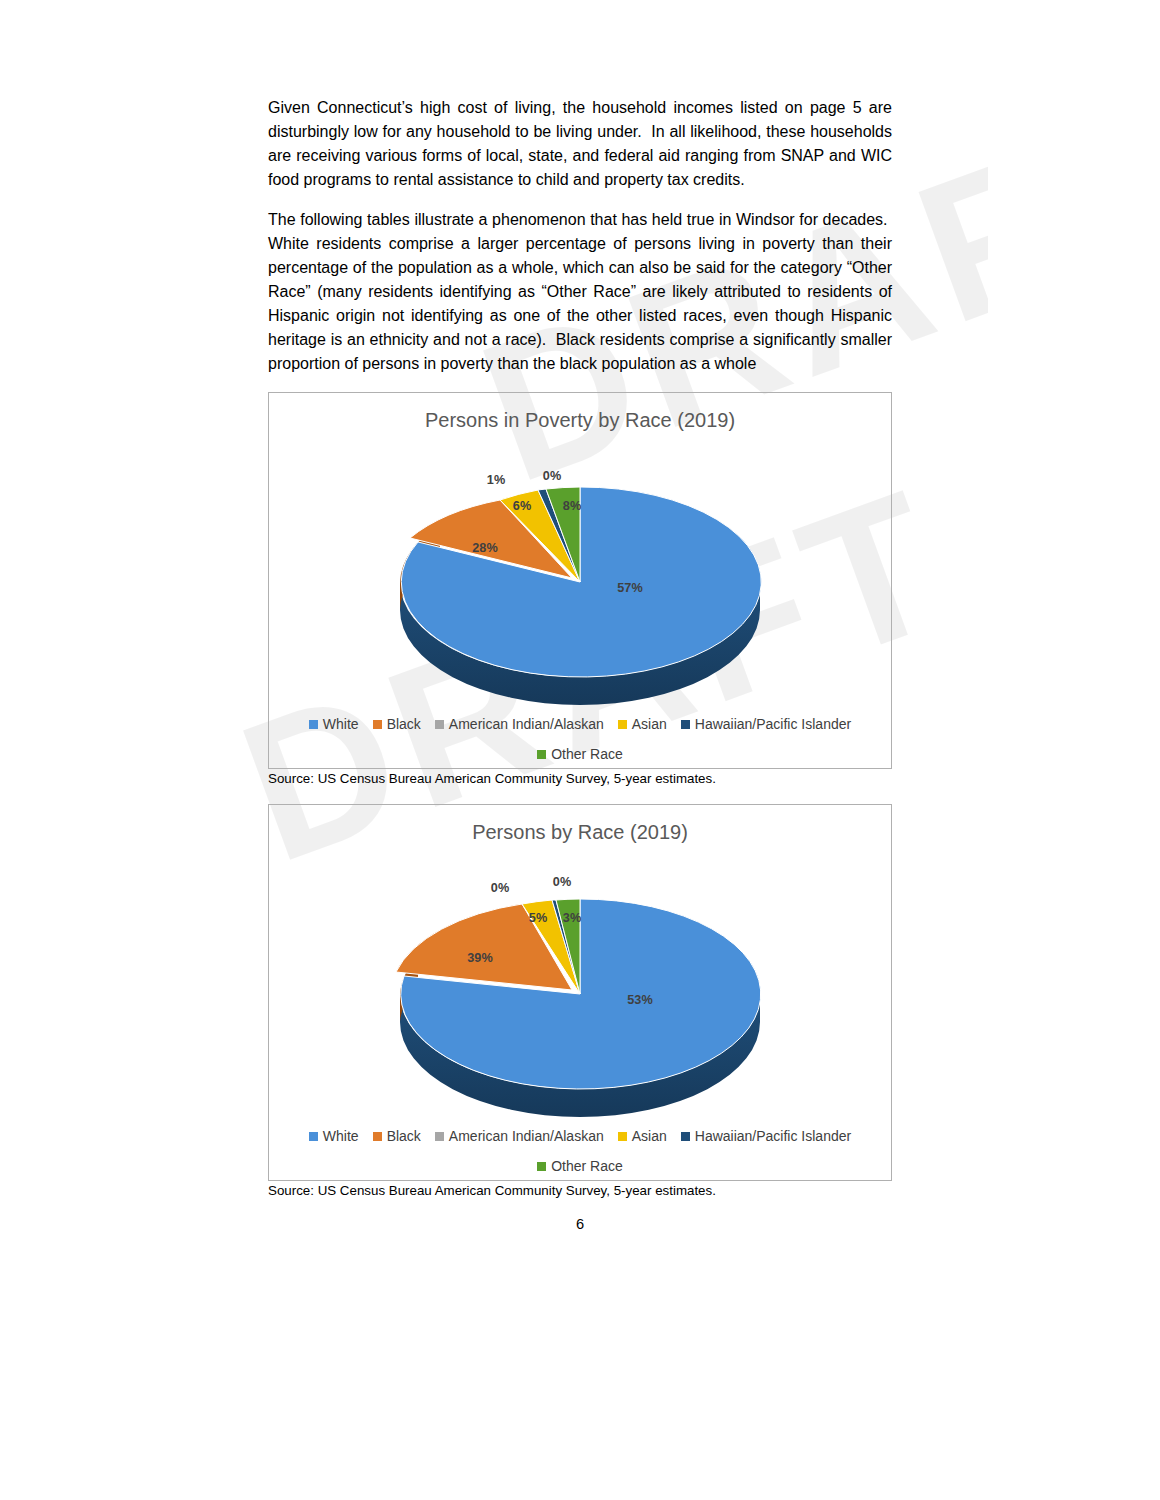DRAFT DRAFT
Given Connecticut’s high cost of living, the household incomes listed on page 5 are disturbingly low for any household to be living under. In all likelihood, these households are receiving various forms of local, state, and federal aid ranging from SNAP and WIC food programs to rental assistance to child and property tax credits.
The following tables illustrate a phenomenon that has held true in Windsor for decades. White residents comprise a larger percentage of persons living in poverty than their percentage of the population as a whole, which can also be said for the category “Other Race” (many residents identifying as “Other Race” are likely attributed to residents of Hispanic origin not identifying as one of the other listed races, even though Hispanic heritage is an ethnicity and not a race). Black residents comprise a significantly smaller proportion of persons in poverty than the black population as a whole
Persons in Poverty by Race (2019)
57% 28% 6% 1% 0% 8%
White Black American Indian/Alaskan Asian Hawaiian/Pacific Islander Other Race
Source: US Census Bureau American Community Survey, 5-year estimates.
Persons by Race (2019)
53% 39% 5% 0% 0% 3%
White Black American Indian/Alaskan Asian Hawaiian/Pacific Islander Other Race
Source: US Census Bureau American Community Survey, 5-year estimates.
6